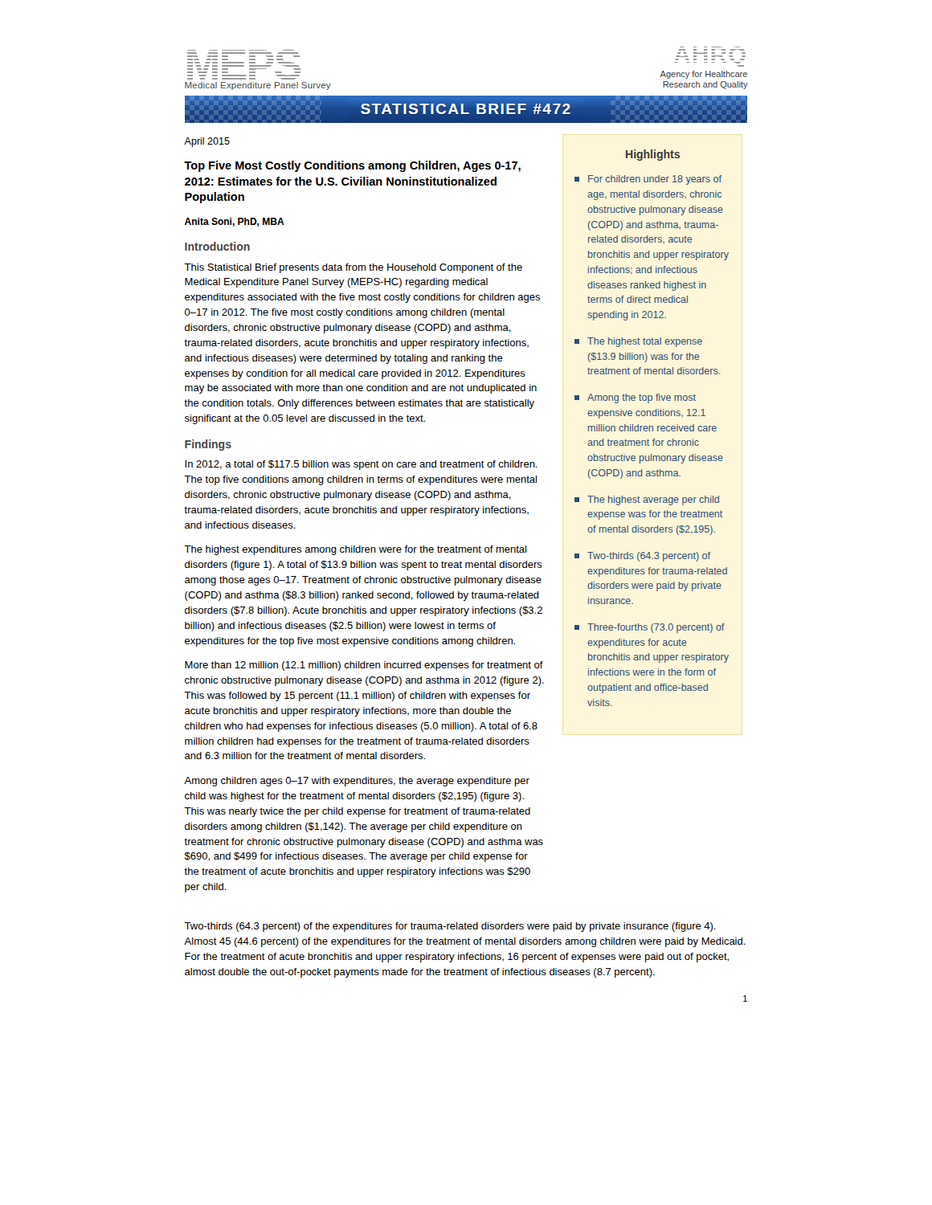MEPS
Medical Expenditure Panel Survey
AHRQ
Agency for Healthcare
Research and Quality
STATISTICAL BRIEF #472
April 2015
Top Five Most Costly Conditions among Children, Ages 0-17, 2012: Estimates for the U.S. Civilian Noninstitutionalized Population
Anita Soni, PhD, MBA
Introduction
This Statistical Brief presents data from the Household Component of the Medical Expenditure Panel Survey (MEPS-HC) regarding medical expenditures associated with the five most costly conditions for children ages 0–17 in 2012. The five most costly conditions among children (mental disorders, chronic obstructive pulmonary disease (COPD) and asthma, trauma-related disorders, acute bronchitis and upper respiratory infections, and infectious diseases) were determined by totaling and ranking the expenses by condition for all medical care provided in 2012. Expenditures may be associated with more than one condition and are not unduplicated in the condition totals. Only differences between estimates that are statistically significant at the 0.05 level are discussed in the text.
Findings
In 2012, a total of $117.5 billion was spent on care and treatment of children. The top five conditions among children in terms of expenditures were mental disorders, chronic obstructive pulmonary disease (COPD) and asthma, trauma-related disorders, acute bronchitis and upper respiratory infections, and infectious diseases.
The highest expenditures among children were for the treatment of mental disorders (figure 1). A total of $13.9 billion was spent to treat mental disorders among those ages 0–17. Treatment of chronic obstructive pulmonary disease (COPD) and asthma ($8.3 billion) ranked second, followed by trauma-related disorders ($7.8 billion). Acute bronchitis and upper respiratory infections ($3.2 billion) and infectious diseases ($2.5 billion) were lowest in terms of expenditures for the top five most expensive conditions among children.
More than 12 million (12.1 million) children incurred expenses for treatment of chronic obstructive pulmonary disease (COPD) and asthma in 2012 (figure 2). This was followed by 15 percent (11.1 million) of children with expenses for acute bronchitis and upper respiratory infections, more than double the children who had expenses for infectious diseases (5.0 million). A total of 6.8 million children had expenses for the treatment of trauma-related disorders and 6.3 million for the treatment of mental disorders.
Among children ages 0–17 with expenditures, the average expenditure per child was highest for the treatment of mental disorders ($2,195) (figure 3). This was nearly twice the per child expense for treatment of trauma-related disorders among children ($1,142). The average per child expenditure on treatment for chronic obstructive pulmonary disease (COPD) and asthma was $690, and $499 for infectious diseases. The average per child expense for the treatment of acute bronchitis and upper respiratory infections was $290 per child.
Highlights
For children under 18 years of age, mental disorders, chronic obstructive pulmonary disease (COPD) and asthma, trauma-related disorders, acute bronchitis and upper respiratory infections; and infectious diseases ranked highest in terms of direct medical spending in 2012.
The highest total expense ($13.9 billion) was for the treatment of mental disorders.
Among the top five most expensive conditions, 12.1 million children received care and treatment for chronic obstructive pulmonary disease (COPD) and asthma.
The highest average per child expense was for the treatment of mental disorders ($2,195).
Two-thirds (64.3 percent) of expenditures for trauma-related disorders were paid by private insurance.
Three-fourths (73.0 percent) of expenditures for acute bronchitis and upper respiratory infections were in the form of outpatient and office-based visits.
Two-thirds (64.3 percent) of the expenditures for trauma-related disorders were paid by private insurance (figure 4). Almost 45 (44.6 percent) of the expenditures for the treatment of mental disorders among children were paid by Medicaid. For the treatment of acute bronchitis and upper respiratory infections, 16 percent of expenses were paid out of pocket, almost double the out-of-pocket payments made for the treatment of infectious diseases (8.7 percent).
1